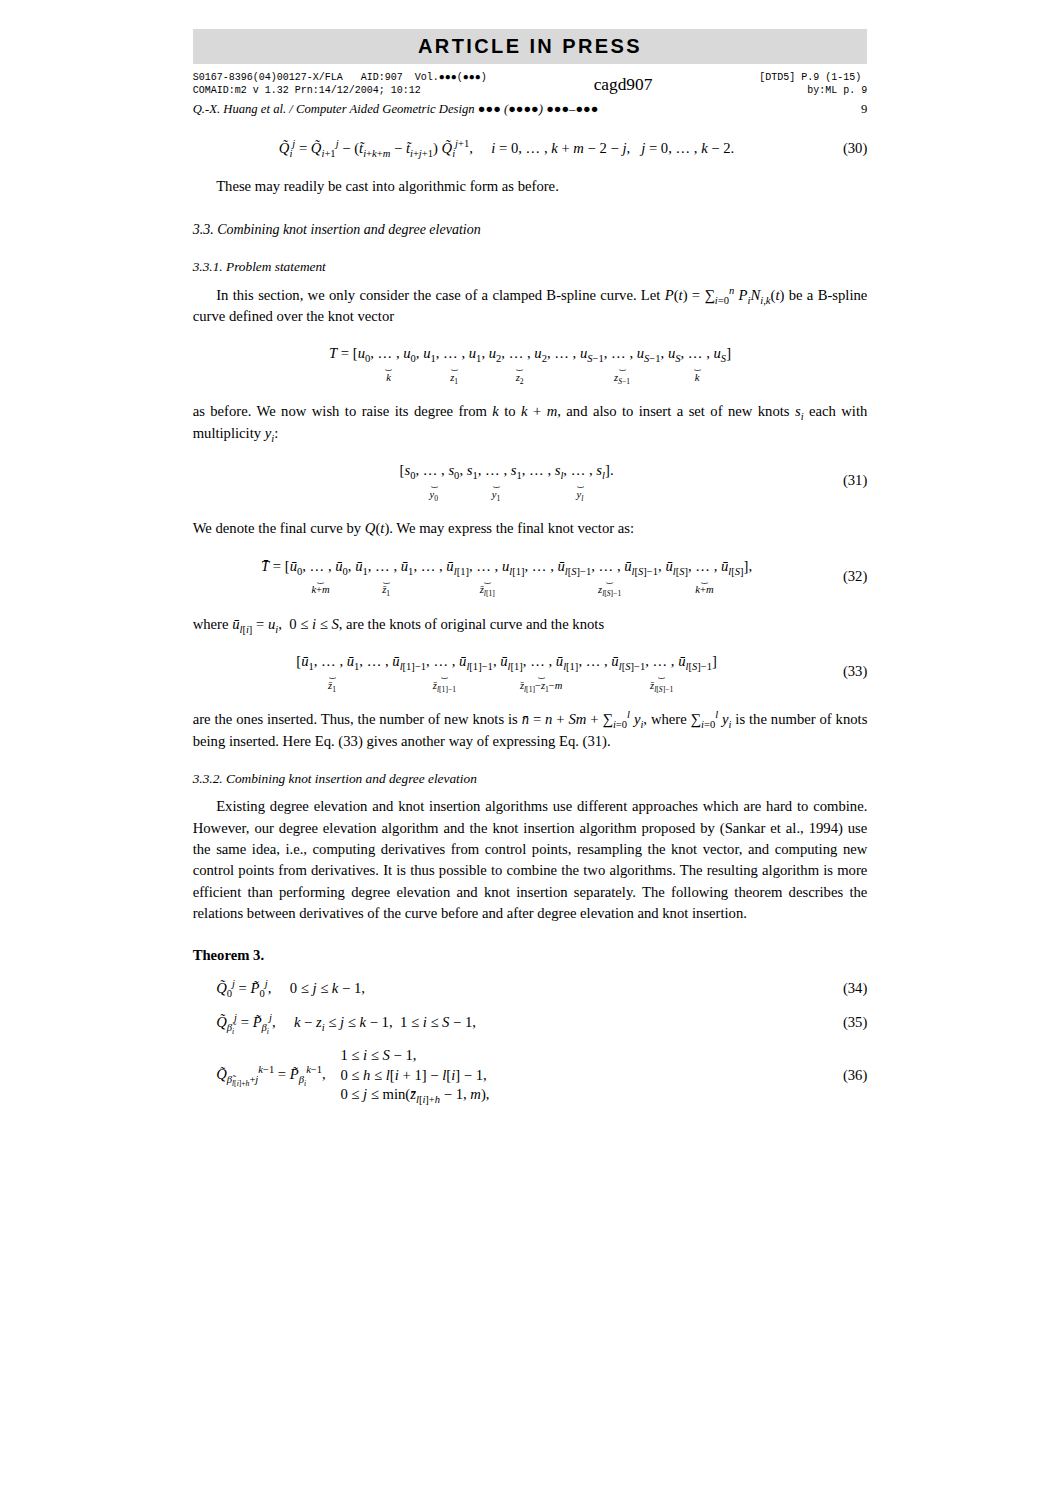ARTICLE IN PRESS
S0167-8396(04)00127-X/FLA AID:907 Vol.●●●(●●●) COMAID:m2 v 1.32 Prn:14/12/2004; 10:12
cagd907
[DTD5] P.9 (1-15) by:ML p. 9
Q.-X. Huang et al. / Computer Aided Geometric Design ●●● (●●●●) ●●●–●●●
9
Q̃ij = Q̃i+1j − (t̃i+k+m − t̃i+j+1) Q̃ij+1, i = 0, … , k + m − 2 − j, j = 0, … , k − 2.
(30)
These may readily be cast into algorithmic form as before.
3.3. Combining knot insertion and degree elevation
3.3.1. Problem statement
In this section, we only consider the case of a clamped B-spline curve. Let P(t) = ∑i=0n PiNi,k(t) be a B-spline curve defined over the knot vector
T = [u0, … , u0,⏟k u1, … , u1,⏟z1 u2, … , u2,⏟z2 … , uS−1, … , uS−1,⏟zS−1 uS, … , uS⏟k]
as before. We now wish to raise its degree from k to k + m, and also to insert a set of new knots si each with multiplicity yi:
[s0, … , s0,⏟y0 s1, … , s1,⏟y1 … , sl, … , sl⏟yl].
(31)
We denote the final curve by Q(t). We may express the final knot vector as:
T̄ = [ū0, … , ū0,⏟k+m ū1, … , ū1,⏟z̄1 … , ūl[1], … , ul[1],⏟z̄l[1] … , ūl[S]−1, … , ūl[S]−1,⏟zl[S]−1 ūl[S], … , ūl[S]⏟k+m],
(32)
where ūl[i] = ui, 0 ≤ i ≤ S, are the knots of original curve and the knots
[ū1, … , ū1,⏟z̄1 … , ūl[1]−1, … , ūl[1]−1,⏟z̄l[1]−1 ūl[1], … , ūl[1],⏟z̄l[1]−z1−m … , ūl[S]−1, … , ūl[S]−1⏟z̄l[S]−1]
(33)
are the ones inserted. Thus, the number of new knots is n̄ = n + Sm + ∑i=0l yi, where ∑i=0l yi is the number of knots being inserted. Here Eq. (33) gives another way of expressing Eq. (31).
3.3.2. Combining knot insertion and degree elevation
Existing degree elevation and knot insertion algorithms use different approaches which are hard to combine. However, our degree elevation algorithm and the knot insertion algorithm proposed by (Sankar et al., 1994) use the same idea, i.e., computing derivatives from control points, resampling the knot vector, and computing new control points from derivatives. It is thus possible to combine the two algorithms. The resulting algorithm is more efficient than performing degree elevation and knot insertion separately. The following theorem describes the relations between derivatives of the curve before and after degree elevation and knot insertion.
Theorem 3.
Q̃0j = P̃0j, 0 ≤ j ≤ k − 1,
(34)
Q̃β̃ij = P̃βij, k − zi ≤ j ≤ k − 1, 1 ≤ i ≤ S − 1,
(35)
Q̃β̃l[i]+h+jk−1 = P̃βik−1, 1 ≤ i ≤ S − 1,
0 ≤ h ≤ l[i + 1] − l[i] − 1,
0 ≤ j ≤ min(z̄l[i]+h − 1, m),
(36)